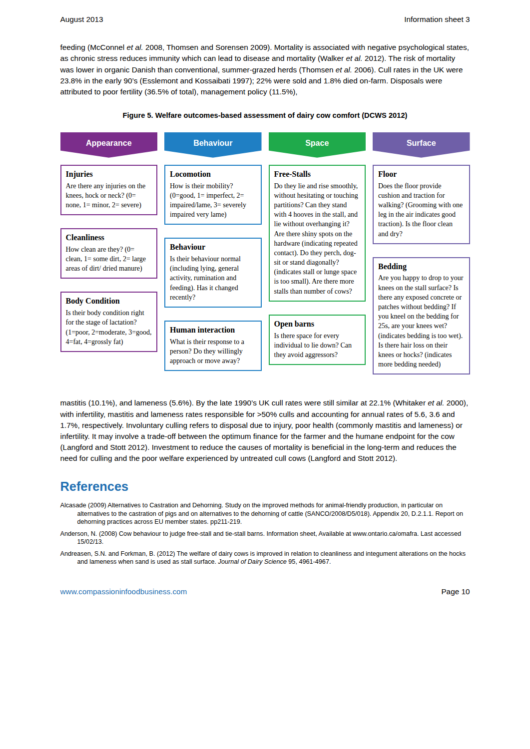August 2013 Information sheet 3
feeding (McConnel et al. 2008, Thomsen and Sorensen 2009). Mortality is associated with negative psychological states, as chronic stress reduces immunity which can lead to disease and mortality (Walker et al. 2012). The risk of mortality was lower in organic Danish than conventional, summer-grazed herds (Thomsen et al. 2006). Cull rates in the UK were 23.8% in the early 90’s (Esslemont and Kossaibati 1997); 22% were sold and 1.8% died on-farm. Disposals were attributed to poor fertility (36.5% of total), management policy (11.5%),
Figure 5. Welfare outcomes-based assessment of dairy cow comfort (DCWS 2012)
Appearance
Injuries Are there any injuries on the knees, hock or neck? (0= none, 1= minor, 2= severe)
Cleanliness How clean are they? (0= clean, 1= some dirt, 2= large areas of dirt/ dried manure)
Body Condition Is their body condition right for the stage of lactation? (1=poor, 2=moderate, 3=good, 4=fat, 4=grossly fat)
Behaviour
Locomotion How is their mobility? (0=good, 1= imperfect, 2= impaired/lame, 3= severely impaired very lame)
Behaviour Is their behaviour normal (including lying, general activity, rumination and feeding). Has it changed recently?
Human interaction What is their response to a person? Do they willingly approach or move away?
Space
Free-Stalls Do they lie and rise smoothly, without hesitating or touching partitions? Can they stand with 4 hooves in the stall, and lie without overhanging it? Are there shiny spots on the hardware (indicating repeated contact). Do they perch, dog-sit or stand diagonally? (indicates stall or lunge space is too small). Are there more stalls than number of cows?
Open barns Is there space for every individual to lie down? Can they avoid aggressors?
Surface
Floor Does the floor provide cushion and traction for walking? (Grooming with one leg in the air indicates good traction). Is the floor clean and dry?
Bedding Are you happy to drop to your knees on the stall surface? Is there any exposed concrete or patches without bedding? If you kneel on the bedding for 25s, are your knees wet? (indicates bedding is too wet). Is there hair loss on their knees or hocks? (indicates more bedding needed)
mastitis (10.1%), and lameness (5.6%). By the late 1990’s UK cull rates were still similar at 22.1% (Whitaker et al. 2000), with infertility, mastitis and lameness rates responsible for >50% culls and accounting for annual rates of 5.6, 3.6 and 1.7%, respectively. Involuntary culling refers to disposal due to injury, poor health (commonly mastitis and lameness) or infertility. It may involve a trade-off between the optimum finance for the farmer and the humane endpoint for the cow (Langford and Stott 2012). Investment to reduce the causes of mortality is beneficial in the long-term and reduces the need for culling and the poor welfare experienced by untreated cull cows (Langford and Stott 2012).
References
Alcasade (2009) Alternatives to Castration and Dehorning. Study on the improved methods for animal-friendly production, in particular on alternatives to the castration of pigs and on alternatives to the dehorning of cattle (SANCO/2008/D5/018). Appendix 20, D.2.1.1. Report on dehorning practices across EU member states. pp211-219.
Anderson, N. (2008) Cow behaviour to judge free-stall and tie-stall barns. Information sheet, Available at www.ontario.ca/omafra. Last accessed 15/02/13.
Andreasen, S.N. and Forkman, B. (2012) The welfare of dairy cows is improved in relation to cleanliness and integument alterations on the hocks and lameness when sand is used as stall surface. Journal of Dairy Science 95, 4961-4967.
www.compassioninfoodbusiness.com Page 10